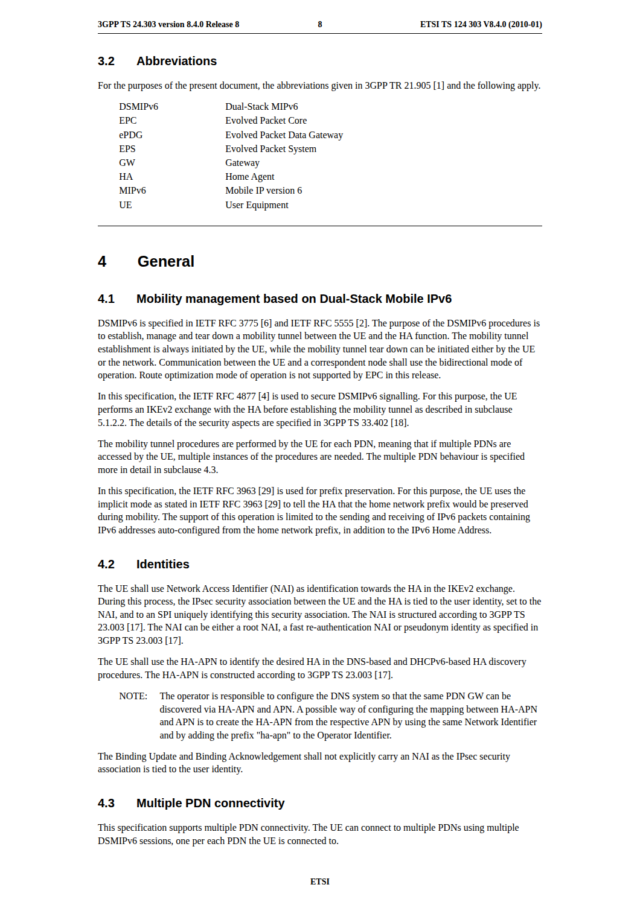3GPP TS 24.303 version 8.4.0 Release 8
8
ETSI TS 124 303 V8.4.0 (2010-01)
3.2 Abbreviations
For the purposes of the present document, the abbreviations given in 3GPP TR 21.905 [1] and the following apply.
| DSMIPv6 | Dual-Stack MIPv6 |
| EPC | Evolved Packet Core |
| ePDG | Evolved Packet Data Gateway |
| EPS | Evolved Packet System |
| GW | Gateway |
| HA | Home Agent |
| MIPv6 | Mobile IP version 6 |
| UE | User Equipment |
4 General
4.1 Mobility management based on Dual-Stack Mobile IPv6
DSMIPv6 is specified in IETF RFC 3775 [6] and IETF RFC 5555 [2]. The purpose of the DSMIPv6 procedures is to establish, manage and tear down a mobility tunnel between the UE and the HA function. The mobility tunnel establishment is always initiated by the UE, while the mobility tunnel tear down can be initiated either by the UE or the network. Communication between the UE and a correspondent node shall use the bidirectional mode of operation. Route optimization mode of operation is not supported by EPC in this release.
In this specification, the IETF RFC 4877 [4] is used to secure DSMIPv6 signalling. For this purpose, the UE performs an IKEv2 exchange with the HA before establishing the mobility tunnel as described in subclause 5.1.2.2. The details of the security aspects are specified in 3GPP TS 33.402 [18].
The mobility tunnel procedures are performed by the UE for each PDN, meaning that if multiple PDNs are accessed by the UE, multiple instances of the procedures are needed. The multiple PDN behaviour is specified more in detail in subclause 4.3.
In this specification, the IETF RFC 3963 [29] is used for prefix preservation. For this purpose, the UE uses the implicit mode as stated in IETF RFC 3963 [29] to tell the HA that the home network prefix would be preserved during mobility. The support of this operation is limited to the sending and receiving of IPv6 packets containing IPv6 addresses auto-configured from the home network prefix, in addition to the IPv6 Home Address.
4.2 Identities
The UE shall use Network Access Identifier (NAI) as identification towards the HA in the IKEv2 exchange. During this process, the IPsec security association between the UE and the HA is tied to the user identity, set to the NAI, and to an SPI uniquely identifying this security association. The NAI is structured according to 3GPP TS 23.003 [17]. The NAI can be either a root NAI, a fast re-authentication NAI or pseudonym identity as specified in 3GPP TS 23.003 [17].
The UE shall use the HA-APN to identify the desired HA in the DNS-based and DHCPv6-based HA discovery procedures. The HA-APN is constructed according to 3GPP TS 23.003 [17].
NOTE:
The operator is responsible to configure the DNS system so that the same PDN GW can be discovered via HA-APN and APN. A possible way of configuring the mapping between HA-APN and APN is to create the HA-APN from the respective APN by using the same Network Identifier and by adding the prefix "ha-apn" to the Operator Identifier.
The Binding Update and Binding Acknowledgement shall not explicitly carry an NAI as the IPsec security association is tied to the user identity.
4.3 Multiple PDN connectivity
This specification supports multiple PDN connectivity. The UE can connect to multiple PDNs using multiple DSMIPv6 sessions, one per each PDN the UE is connected to.
ETSI